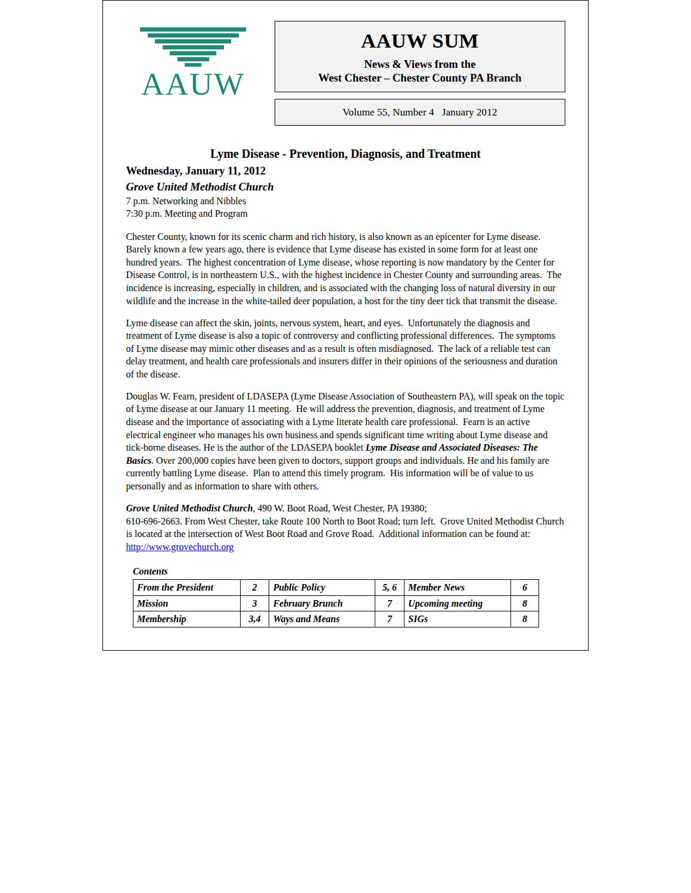AAUW
AAUW SUM
News & Views from the
West Chester – Chester County PA Branch
Volume 55, Number 4 January 2012
Lyme Disease - Prevention, Diagnosis, and Treatment
Wednesday, January 11, 2012
Grove United Methodist Church
7 p.m. Networking and Nibbles
7:30 p.m. Meeting and Program
Chester County, known for its scenic charm and rich history, is also known as an epicenter for Lyme disease. Barely known a few years ago, there is evidence that Lyme disease has existed in some form for at least one hundred years. The highest concentration of Lyme disease, whose reporting is now mandatory by the Center for Disease Control, is in northeastern U.S., with the highest incidence in Chester County and surrounding areas. The incidence is increasing, especially in children, and is associated with the changing loss of natural diversity in our wildlife and the increase in the white-tailed deer population, a host for the tiny deer tick that transmit the disease.
Lyme disease can affect the skin, joints, nervous system, heart, and eyes. Unfortunately the diagnosis and treatment of Lyme disease is also a topic of controversy and conflicting professional differences. The symptoms of Lyme disease may mimic other diseases and as a result is often misdiagnosed. The lack of a reliable test can delay treatment, and health care professionals and insurers differ in their opinions of the seriousness and duration of the disease.
Douglas W. Fearn, president of LDASEPA (Lyme Disease Association of Southeastern PA), will speak on the topic of Lyme disease at our January 11 meeting. He will address the prevention, diagnosis, and treatment of Lyme disease and the importance of associating with a Lyme literate health care professional. Fearn is an active electrical engineer who manages his own business and spends significant time writing about Lyme disease and tick-borne diseases. He is the author of the LDASEPA booklet Lyme Disease and Associated Diseases: The Basics. Over 200,000 copies have been given to doctors, support groups and individuals. He and his family are currently battling Lyme disease. Plan to attend this timely program. His information will be of value to us personally and as information to share with others.
Grove United Methodist Church, 490 W. Boot Road, West Chester, PA 19380;
610-696-2663. From West Chester, take Route 100 North to Boot Road; turn left. Grove United Methodist Church is located at the intersection of West Boot Road and Grove Road. Additional information can be found at: http://www.grovechurch.org
Contents
| From the President | 2 | Public Policy | 5, 6 | Member News | 6 |
| Mission | 3 | February Brunch | 7 | Upcoming meeting | 8 |
| Membership | 3,4 | Ways and Means | 7 | SIGs | 8 |